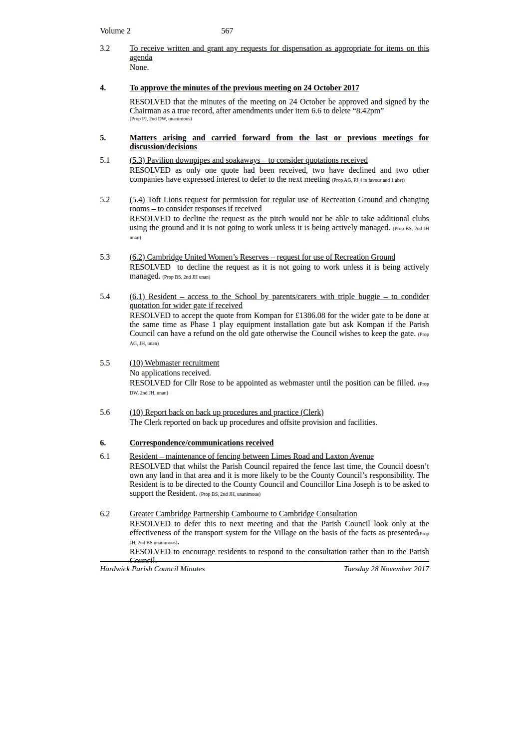Volume 2
567
3.2
To receive written and grant any requests for dispensation as appropriate for items on this agenda
None.
4.
To approve the minutes of the previous meeting on 24 October 2017
RESOLVED that the minutes of the meeting on 24 October be approved and signed by the Chairman as a true record, after amendments under item 6.6 to delete “8.42pm”
(Prop PJ, 2nd DW, unanimous)
5.
Matters arising and carried forward from the last or previous meetings for discussion/decisions
5.1
(5.3) Pavilion downpipes and soakaways – to consider quotations received
RESOLVED as only one quote had been received, two have declined and two other companies have expressed interest to defer to the next meeting (Prop AG, PJ 4 in favour and 1 abst)
5.2
(5.4) Toft Lions request for permission for regular use of Recreation Ground and changing rooms – to consider responses if received
RESOLVED to decline the request as the pitch would not be able to take additional clubs using the ground and it is not going to work unless it is being actively managed. (Prop BS, 2nd JH unan)
5.3
(6.2) Cambridge United Women’s Reserves – request for use of Recreation Ground
RESOLVED to decline the request as it is not going to work unless it is being actively managed. (Prop BS, 2nd JH unan)
5.4
(6.1) Resident – access to the School by parents/carers with triple buggie – to condider quotation for wider gate if received
RESOLVED to accept the quote from Kompan for £1386.08 for the wider gate to be done at the same time as Phase 1 play equipment installation gate but ask Kompan if the Parish Council can have a refund on the old gate otherwise the Council wishes to keep the gate. (Prop AG, JH, unan)
5.5
(10) Webmaster recruitment
No applications received.
RESOLVED for Cllr Rose to be appointed as webmaster until the position can be filled. (Prop DW, 2nd JH, unan)
5.6
(10) Report back on back up procedures and practice (Clerk)
The Clerk reported on back up procedures and offsite provision and facilities.
6.
Correspondence/communications received
6.1
Resident – maintenance of fencing between Limes Road and Laxton Avenue
RESOLVED that whilst the Parish Council repaired the fence last time, the Council doesn’t own any land in that area and it is more likely to be the County Council’s responsibility. The Resident is to be directed to the County Council and Councillor Lina Joseph is to be asked to support the Resident. (Prop BS, 2nd JH, unanimous)
6.2
Greater Cambridge Partnership Cambourne to Cambridge Consultation
RESOLVED to defer this to next meeting and that the Parish Council look only at the effectiveness of the transport system for the Village on the basis of the facts as presented(Prop JH, 2nd BS unanimous).
RESOLVED to encourage residents to respond to the consultation rather than to the Parish Council.
Hardwick Parish Council Minutes
Tuesday 28 November 2017